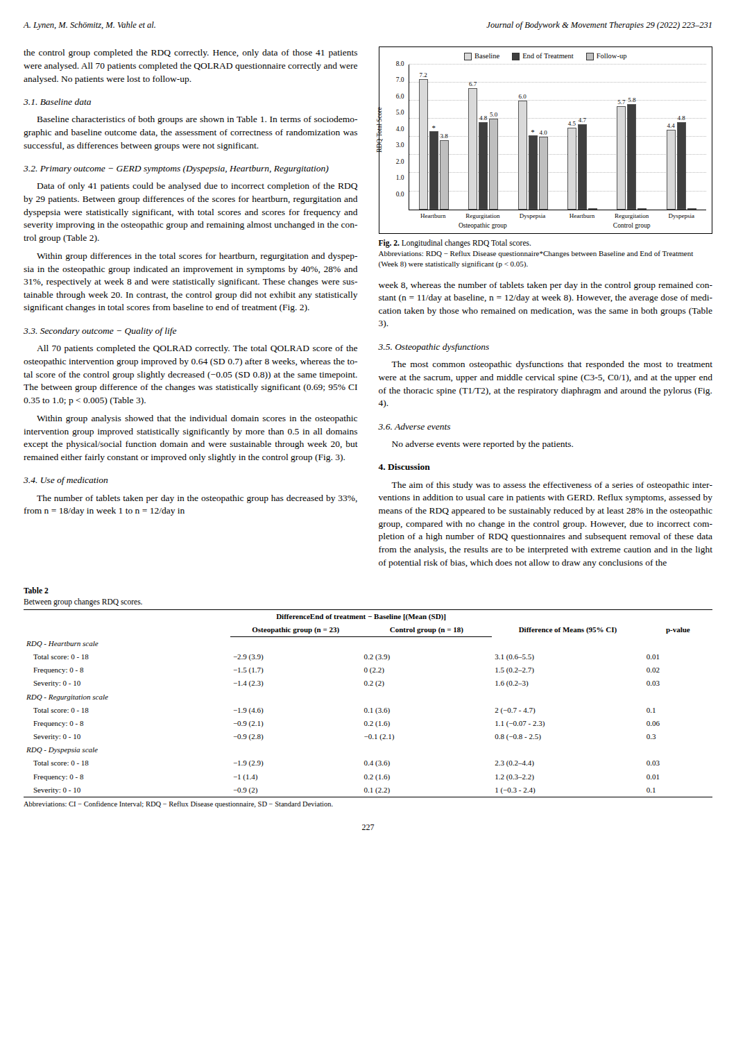A. Lynen, M. Schömitz, M. Vahle et al.
Journal of Bodywork & Movement Therapies 29 (2022) 223–231
the control group completed the RDQ correctly. Hence, only data of those 41 patients were analysed. All 70 patients completed the QOLRAD questionnaire correctly and were analysed. No patients were lost to follow-up.
3.1. Baseline data
Baseline characteristics of both groups are shown in Table 1. In terms of sociodemographic and baseline outcome data, the assessment of correctness of randomization was successful, as differences between groups were not significant.
3.2. Primary outcome − GERD symptoms (Dyspepsia, Heartburn, Regurgitation)
Data of only 41 patients could be analysed due to incorrect completion of the RDQ by 29 patients. Between group differences of the scores for heartburn, regurgitation and dyspepsia were statistically significant, with total scores and scores for frequency and severity improving in the osteopathic group and remaining almost unchanged in the control group (Table 2).
Within group differences in the total scores for heartburn, regurgitation and dyspepsia in the osteopathic group indicated an improvement in symptoms by 40%, 28% and 31%, respectively at week 8 and were statistically significant. These changes were sustainable through week 20. In contrast, the control group did not exhibit any statistically significant changes in total scores from baseline to end of treatment (Fig. 2).
3.3. Secondary outcome − Quality of life
All 70 patients completed the QOLRAD correctly. The total QOLRAD score of the osteopathic intervention group improved by 0.64 (SD 0.7) after 8 weeks, whereas the total score of the control group slightly decreased (−0.05 (SD 0.8)) at the same timepoint. The between group difference of the changes was statistically significant (0.69; 95% CI 0.35 to 1.0; p < 0.005) (Table 3).
Within group analysis showed that the individual domain scores in the osteopathic intervention group improved statistically significantly by more than 0.5 in all domains except the physical/social function domain and were sustainable through week 20, but remained either fairly constant or improved only slightly in the control group (Fig. 3).
3.4. Use of medication
The number of tablets taken per day in the osteopathic group has decreased by 33%, from n = 18/day in week 1 to n = 12/day in
Baseline End of Treatment Follow-up
8.0
7.0
6.0
5.0
4.0
3.0
2.0
1.0
0.0
RDQ Total Score
7.2
*
3.8
6.7
4.8
5.0
6.0
*
4.0
4.5
4.7
5.7
5.8
4.4
4.8
Heartburn Regurgitation Dyspepsia Heartburn Regurgitation Dyspepsia
Osteopathic group Control group
Fig. 2. Longitudinal changes RDQ Total scores.
Abbreviations: RDQ − Reflux Disease questionnaire*Changes between Baseline and End of Treatment (Week 8) were statistically significant (p < 0.05).
week 8, whereas the number of tablets taken per day in the control group remained constant (n = 11/day at baseline, n = 12/day at week 8). However, the average dose of medication taken by those who remained on medication, was the same in both groups (Table 3).
3.5. Osteopathic dysfunctions
The most common osteopathic dysfunctions that responded the most to treatment were at the sacrum, upper and middle cervical spine (C3-5, C0/1), and at the upper end of the thoracic spine (T1/T2), at the respiratory diaphragm and around the pylorus (Fig. 4).
3.6. Adverse events
No adverse events were reported by the patients.
4. Discussion
The aim of this study was to assess the effectiveness of a series of osteopathic interventions in addition to usual care in patients with GERD. Reflux symptoms, assessed by means of the RDQ appeared to be sustainably reduced by at least 28% in the osteopathic group, compared with no change in the control group. However, due to incorrect completion of a high number of RDQ questionnaires and subsequent removal of these data from the analysis, the results are to be interpreted with extreme caution and in the light of potential risk of bias, which does not allow to draw any conclusions of the
Table 2
Between group changes RDQ scores.
| | DifferenceEnd of treatment − Baseline [(Mean (SD)] | Difference of Means (95% CI) | p-value |
| --- | --- | --- | --- |
| Osteopathic group (n = 23) | Control group (n = 18) |
| RDQ - Heartburn scale |
| Total score: 0 - 18 | −2.9 (3.9) | 0.2 (3.9) | 3.1 (0.6–5.5) | 0.01 |
| Frequency: 0 - 8 | −1.5 (1.7) | 0 (2.2) | 1.5 (0.2–2.7) | 0.02 |
| Severity: 0 - 10 | −1.4 (2.3) | 0.2 (2) | 1.6 (0.2–3) | 0.03 |
| RDQ - Regurgitation scale |
| Total score: 0 - 18 | −1.9 (4.6) | 0.1 (3.6) | 2 (−0.7 - 4.7) | 0.1 |
| Frequency: 0 - 8 | −0.9 (2.1) | 0.2 (1.6) | 1.1 (−0.07 - 2.3) | 0.06 |
| Severity: 0 - 10 | −0.9 (2.8) | −0.1 (2.1) | 0.8 (−0.8 - 2.5) | 0.3 |
| RDQ - Dyspepsia scale |
| Total score: 0 - 18 | −1.9 (2.9) | 0.4 (3.6) | 2.3 (0.2–4.4) | 0.03 |
| Frequency: 0 - 8 | −1 (1.4) | 0.2 (1.6) | 1.2 (0.3–2.2) | 0.01 |
| Severity: 0 - 10 | −0.9 (2) | 0.1 (2.2) | 1 (−0.3 - 2.4) | 0.1 |
Abbreviations: CI − Confidence Interval; RDQ − Reflux Disease questionnaire, SD − Standard Deviation.
227